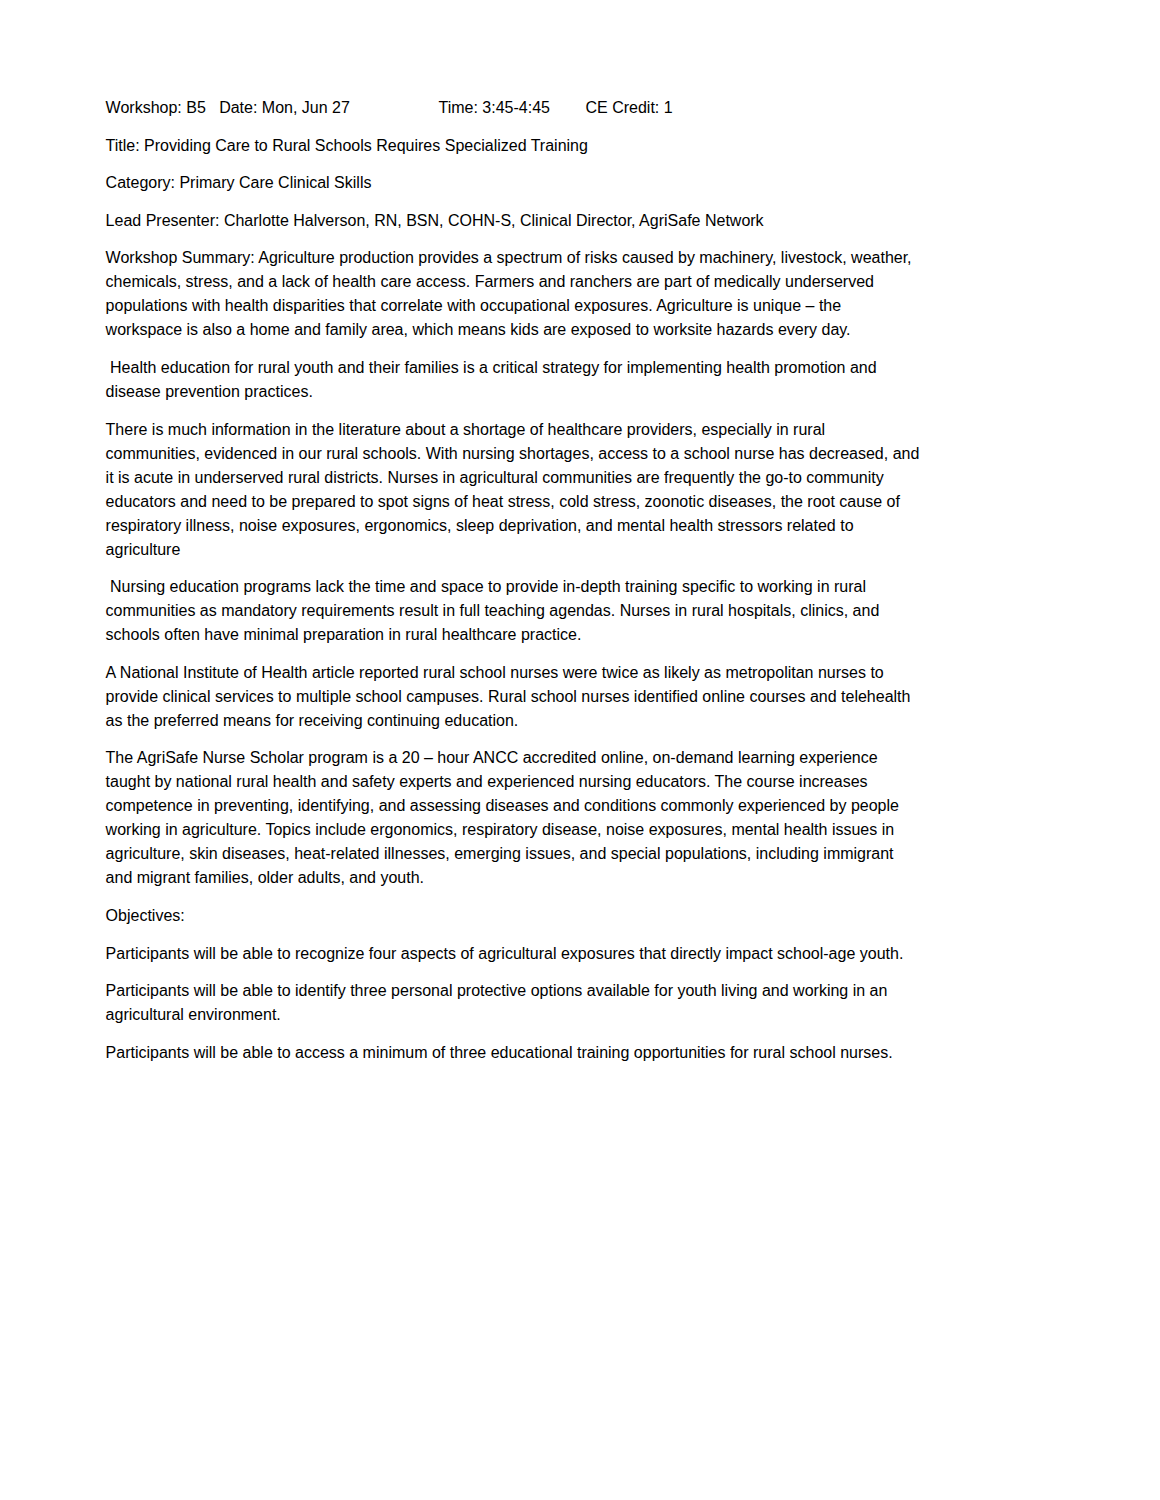Workshop: B5 Date: Mon, Jun 27 Time: 3:45-4:45 CE Credit: 1
Title: Providing Care to Rural Schools Requires Specialized Training
Category: Primary Care Clinical Skills
Lead Presenter: Charlotte Halverson, RN, BSN, COHN-S, Clinical Director, AgriSafe Network
Workshop Summary: Agriculture production provides a spectrum of risks caused by machinery, livestock, weather, chemicals, stress, and a lack of health care access. Farmers and ranchers are part of medically underserved populations with health disparities that correlate with occupational exposures. Agriculture is unique – the workspace is also a home and family area, which means kids are exposed to worksite hazards every day.
Health education for rural youth and their families is a critical strategy for implementing health promotion and disease prevention practices.
There is much information in the literature about a shortage of healthcare providers, especially in rural communities, evidenced in our rural schools. With nursing shortages, access to a school nurse has decreased, and it is acute in underserved rural districts. Nurses in agricultural communities are frequently the go-to community educators and need to be prepared to spot signs of heat stress, cold stress, zoonotic diseases, the root cause of respiratory illness, noise exposures, ergonomics, sleep deprivation, and mental health stressors related to agriculture
Nursing education programs lack the time and space to provide in-depth training specific to working in rural communities as mandatory requirements result in full teaching agendas. Nurses in rural hospitals, clinics, and schools often have minimal preparation in rural healthcare practice.
A National Institute of Health article reported rural school nurses were twice as likely as metropolitan nurses to provide clinical services to multiple school campuses. Rural school nurses identified online courses and telehealth as the preferred means for receiving continuing education.
The AgriSafe Nurse Scholar program is a 20 – hour ANCC accredited online, on-demand learning experience taught by national rural health and safety experts and experienced nursing educators. The course increases competence in preventing, identifying, and assessing diseases and conditions commonly experienced by people working in agriculture. Topics include ergonomics, respiratory disease, noise exposures, mental health issues in agriculture, skin diseases, heat-related illnesses, emerging issues, and special populations, including immigrant and migrant families, older adults, and youth.
Objectives:
Participants will be able to recognize four aspects of agricultural exposures that directly impact school-age youth.
Participants will be able to identify three personal protective options available for youth living and working in an agricultural environment.
Participants will be able to access a minimum of three educational training opportunities for rural school nurses.